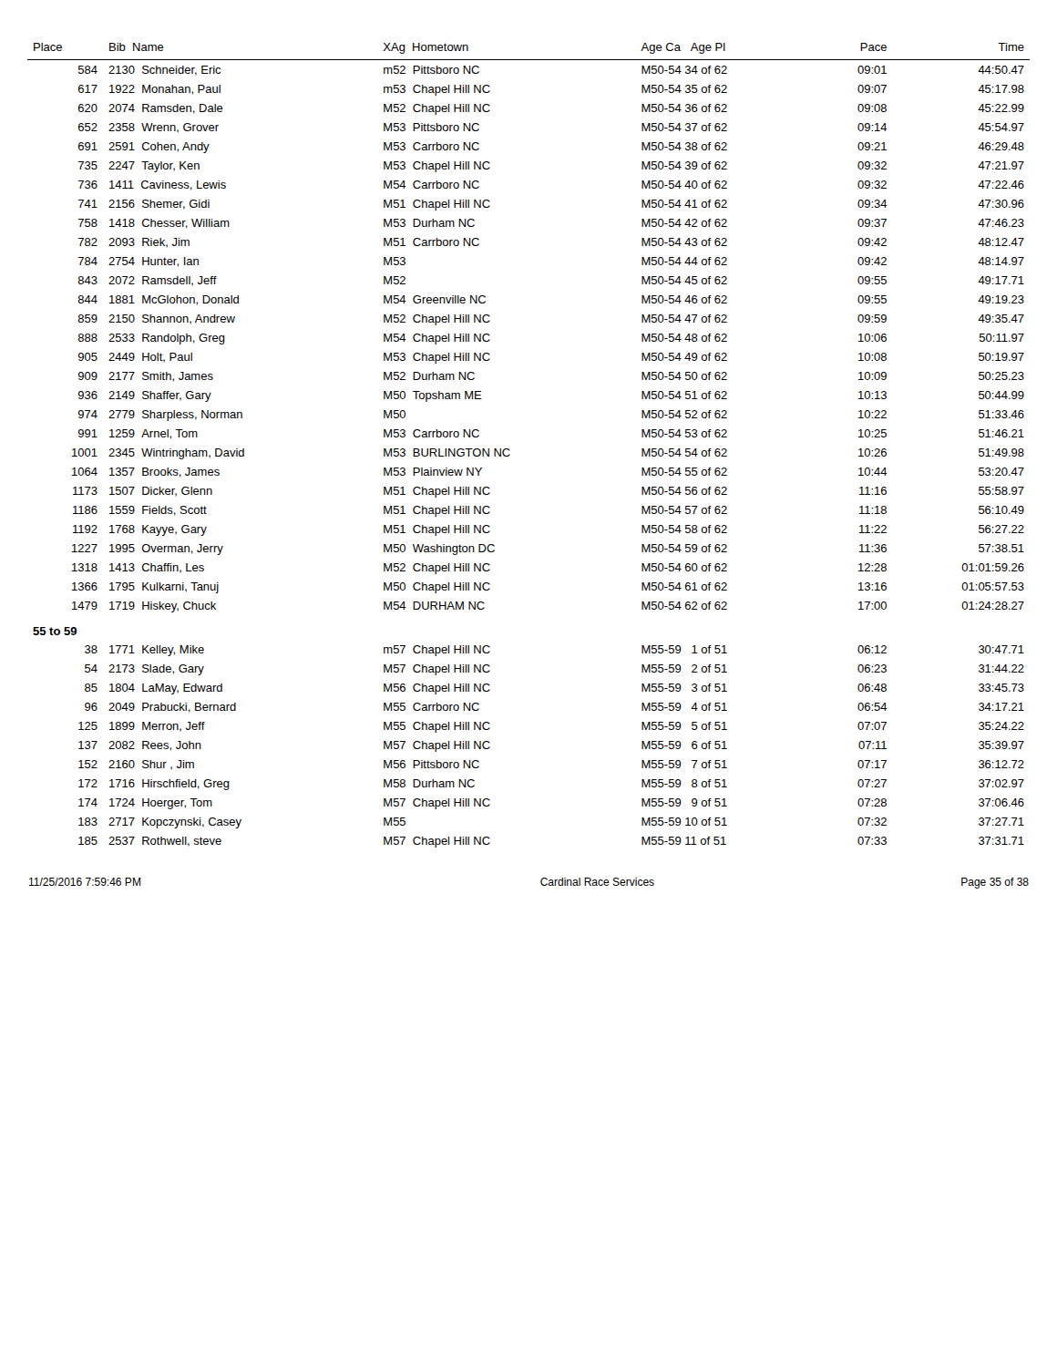| Place | Bib Name | XAg Hometown | Age Ca Age Pl | Pace | Time |
| --- | --- | --- | --- | --- | --- |
| 584 | 2130 Schneider, Eric | m52 Pittsboro NC | M50-54 34 of 62 | 09:01 | 44:50.47 |
| 617 | 1922 Monahan, Paul | m53 Chapel Hill NC | M50-54 35 of 62 | 09:07 | 45:17.98 |
| 620 | 2074 Ramsden, Dale | M52 Chapel Hill NC | M50-54 36 of 62 | 09:08 | 45:22.99 |
| 652 | 2358 Wrenn, Grover | M53 Pittsboro NC | M50-54 37 of 62 | 09:14 | 45:54.97 |
| 691 | 2591 Cohen, Andy | M53 Carrboro NC | M50-54 38 of 62 | 09:21 | 46:29.48 |
| 735 | 2247 Taylor, Ken | M53 Chapel Hill NC | M50-54 39 of 62 | 09:32 | 47:21.97 |
| 736 | 1411 Caviness, Lewis | M54 Carrboro NC | M50-54 40 of 62 | 09:32 | 47:22.46 |
| 741 | 2156 Shemer, Gidi | M51 Chapel Hill NC | M50-54 41 of 62 | 09:34 | 47:30.96 |
| 758 | 1418 Chesser, William | M53 Durham NC | M50-54 42 of 62 | 09:37 | 47:46.23 |
| 782 | 2093 Riek, Jim | M51 Carrboro NC | M50-54 43 of 62 | 09:42 | 48:12.47 |
| 784 | 2754 Hunter, Ian | M53 | M50-54 44 of 62 | 09:42 | 48:14.97 |
| 843 | 2072 Ramsdell, Jeff | M52 | M50-54 45 of 62 | 09:55 | 49:17.71 |
| 844 | 1881 McGlohon, Donald | M54 Greenville NC | M50-54 46 of 62 | 09:55 | 49:19.23 |
| 859 | 2150 Shannon, Andrew | M52 Chapel Hill NC | M50-54 47 of 62 | 09:59 | 49:35.47 |
| 888 | 2533 Randolph, Greg | M54 Chapel Hill NC | M50-54 48 of 62 | 10:06 | 50:11.97 |
| 905 | 2449 Holt, Paul | M53 Chapel Hill NC | M50-54 49 of 62 | 10:08 | 50:19.97 |
| 909 | 2177 Smith, James | M52 Durham NC | M50-54 50 of 62 | 10:09 | 50:25.23 |
| 936 | 2149 Shaffer, Gary | M50 Topsham ME | M50-54 51 of 62 | 10:13 | 50:44.99 |
| 974 | 2779 Sharpless, Norman | M50 | M50-54 52 of 62 | 10:22 | 51:33.46 |
| 991 | 1259 Arnel, Tom | M53 Carrboro NC | M50-54 53 of 62 | 10:25 | 51:46.21 |
| 1001 | 2345 Wintringham, David | M53 BURLINGTON NC | M50-54 54 of 62 | 10:26 | 51:49.98 |
| 1064 | 1357 Brooks, James | M53 Plainview NY | M50-54 55 of 62 | 10:44 | 53:20.47 |
| 1173 | 1507 Dicker, Glenn | M51 Chapel Hill NC | M50-54 56 of 62 | 11:16 | 55:58.97 |
| 1186 | 1559 Fields, Scott | M51 Chapel Hill NC | M50-54 57 of 62 | 11:18 | 56:10.49 |
| 1192 | 1768 Kayye, Gary | M51 Chapel Hill NC | M50-54 58 of 62 | 11:22 | 56:27.22 |
| 1227 | 1995 Overman, Jerry | M50 Washington DC | M50-54 59 of 62 | 11:36 | 57:38.51 |
| 1318 | 1413 Chaffin, Les | M52 Chapel Hill NC | M50-54 60 of 62 | 12:28 | 01:01:59.26 |
| 1366 | 1795 Kulkarni, Tanuj | M50 Chapel Hill NC | M50-54 61 of 62 | 13:16 | 01:05:57.53 |
| 1479 | 1719 Hiskey, Chuck | M54 DURHAM NC | M50-54 62 of 62 | 17:00 | 01:24:28.27 |
| 55 to 59 |
| 38 | 1771 Kelley, Mike | m57 Chapel Hill NC | M55-59 1 of 51 | 06:12 | 30:47.71 |
| 54 | 2173 Slade, Gary | M57 Chapel Hill NC | M55-59 2 of 51 | 06:23 | 31:44.22 |
| 85 | 1804 LaMay, Edward | M56 Chapel Hill NC | M55-59 3 of 51 | 06:48 | 33:45.73 |
| 96 | 2049 Prabucki, Bernard | M55 Carrboro NC | M55-59 4 of 51 | 06:54 | 34:17.21 |
| 125 | 1899 Merron, Jeff | M55 Chapel Hill NC | M55-59 5 of 51 | 07:07 | 35:24.22 |
| 137 | 2082 Rees, John | M57 Chapel Hill NC | M55-59 6 of 51 | 07:11 | 35:39.97 |
| 152 | 2160 Shur , Jim | M56 Pittsboro NC | M55-59 7 of 51 | 07:17 | 36:12.72 |
| 172 | 1716 Hirschfield, Greg | M58 Durham NC | M55-59 8 of 51 | 07:27 | 37:02.97 |
| 174 | 1724 Hoerger, Tom | M57 Chapel Hill NC | M55-59 9 of 51 | 07:28 | 37:06.46 |
| 183 | 2717 Kopczynski, Casey | M55 | M55-59 10 of 51 | 07:32 | 37:27.71 |
| 185 | 2537 Rothwell, steve | M57 Chapel Hill NC | M55-59 11 of 51 | 07:33 | 37:31.71 |
| 11/25/2016 7:59:46 PM | Cardinal Race Services | Page 35 of 38 |